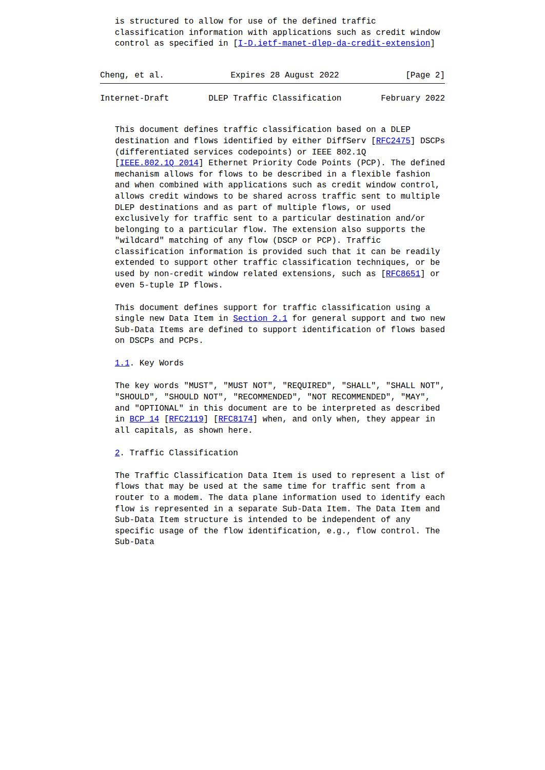is structured to allow for use of the defined traffic classification information with applications such as credit window control as specified in [I-D.ietf-manet-dlep-da-credit-extension]
Cheng, et al. Expires 28 August 2022 [Page 2]
Internet-Draft DLEP Traffic Classification February 2022
This document defines traffic classification based on a DLEP destination and flows identified by either DiffServ [RFC2475] DSCPs (differentiated services codepoints) or IEEE 802.1Q [IEEE.802.1Q_2014] Ethernet Priority Code Points (PCP). The defined mechanism allows for flows to be described in a flexible fashion and when combined with applications such as credit window control, allows credit windows to be shared across traffic sent to multiple DLEP destinations and as part of multiple flows, or used exclusively for traffic sent to a particular destination and/or belonging to a particular flow. The extension also supports the "wildcard" matching of any flow (DSCP or PCP). Traffic classification information is provided such that it can be readily extended to support other traffic classification techniques, or be used by non-credit window related extensions, such as [RFC8651] or even 5-tuple IP flows.
This document defines support for traffic classification using a single new Data Item in Section 2.1 for general support and two new Sub-Data Items are defined to support identification of flows based on DSCPs and PCPs.
1.1. Key Words
The key words "MUST", "MUST NOT", "REQUIRED", "SHALL", "SHALL NOT", "SHOULD", "SHOULD NOT", "RECOMMENDED", "NOT RECOMMENDED", "MAY", and "OPTIONAL" in this document are to be interpreted as described in BCP 14 [RFC2119] [RFC8174] when, and only when, they appear in all capitals, as shown here.
2. Traffic Classification
The Traffic Classification Data Item is used to represent a list of flows that may be used at the same time for traffic sent from a router to a modem. The data plane information used to identify each flow is represented in a separate Sub-Data Item. The Data Item and Sub-Data Item structure is intended to be independent of any specific usage of the flow identification, e.g., flow control. The Sub-Data